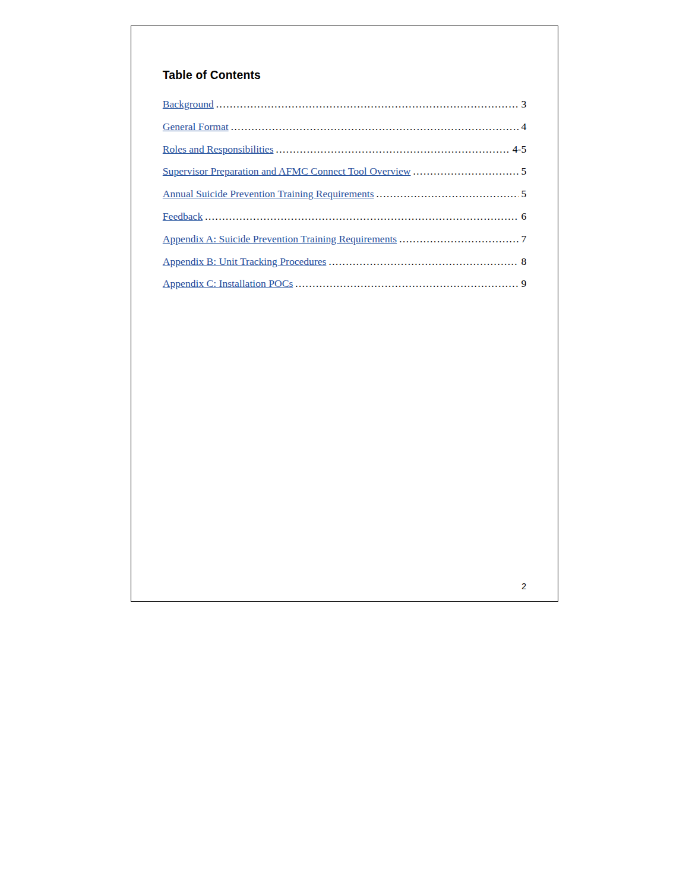Table of Contents
Background ........................................................................................................................... 3
General Format ..................................................................................................................... 4
Roles and Responsibilities ..................................................................................................... 4-5
Supervisor Preparation and AFMC Connect Tool Overview ..................................................... 5
Annual Suicide Prevention Training Requirements ..................................................................... 5
Feedback ............................................................................................................................. 6
Appendix A: Suicide Prevention Training Requirements ......................................................... 7
Appendix B: Unit Tracking Procedures ..................................................................................... 8
Appendix C: Installation POCs ................................................................................................. 9
2